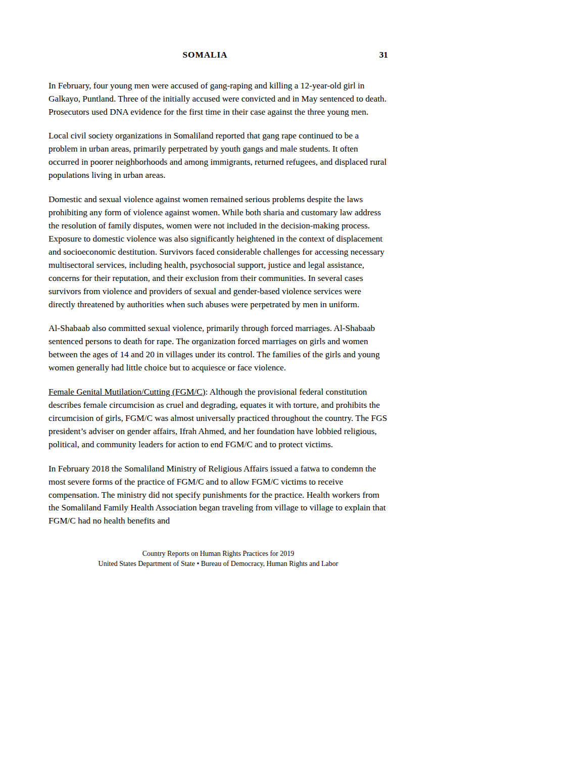SOMALIA 31
In February, four young men were accused of gang-raping and killing a 12-year-old girl in Galkayo, Puntland. Three of the initially accused were convicted and in May sentenced to death. Prosecutors used DNA evidence for the first time in their case against the three young men.
Local civil society organizations in Somaliland reported that gang rape continued to be a problem in urban areas, primarily perpetrated by youth gangs and male students. It often occurred in poorer neighborhoods and among immigrants, returned refugees, and displaced rural populations living in urban areas.
Domestic and sexual violence against women remained serious problems despite the laws prohibiting any form of violence against women. While both sharia and customary law address the resolution of family disputes, women were not included in the decision-making process. Exposure to domestic violence was also significantly heightened in the context of displacement and socioeconomic destitution. Survivors faced considerable challenges for accessing necessary multisectoral services, including health, psychosocial support, justice and legal assistance, concerns for their reputation, and their exclusion from their communities. In several cases survivors from violence and providers of sexual and gender-based violence services were directly threatened by authorities when such abuses were perpetrated by men in uniform.
Al-Shabaab also committed sexual violence, primarily through forced marriages. Al-Shabaab sentenced persons to death for rape. The organization forced marriages on girls and women between the ages of 14 and 20 in villages under its control. The families of the girls and young women generally had little choice but to acquiesce or face violence.
Female Genital Mutilation/Cutting (FGM/C): Although the provisional federal constitution describes female circumcision as cruel and degrading, equates it with torture, and prohibits the circumcision of girls, FGM/C was almost universally practiced throughout the country. The FGS president’s adviser on gender affairs, Ifrah Ahmed, and her foundation have lobbied religious, political, and community leaders for action to end FGM/C and to protect victims.
In February 2018 the Somaliland Ministry of Religious Affairs issued a fatwa to condemn the most severe forms of the practice of FGM/C and to allow FGM/C victims to receive compensation. The ministry did not specify punishments for the practice. Health workers from the Somaliland Family Health Association began traveling from village to village to explain that FGM/C had no health benefits and
Country Reports on Human Rights Practices for 2019
United States Department of State • Bureau of Democracy, Human Rights and Labor